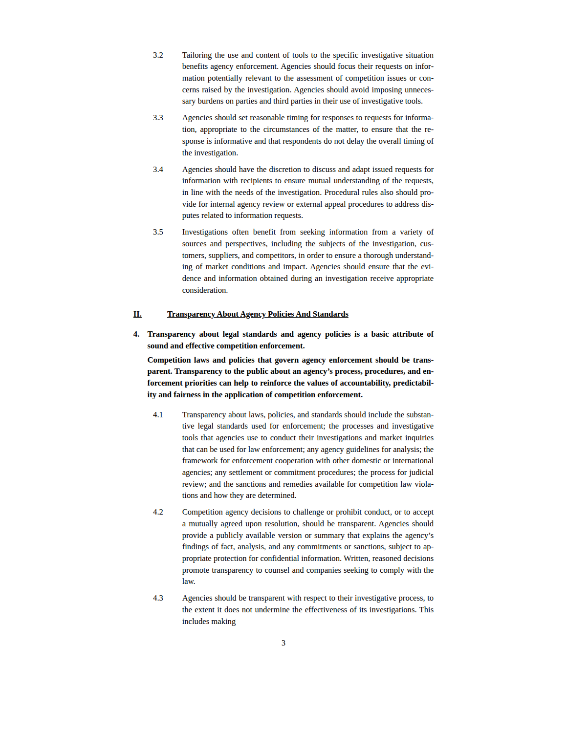3.2
Tailoring the use and content of tools to the specific investigative situation benefits agency enforcement. Agencies should focus their requests on information potentially relevant to the assessment of competition issues or concerns raised by the investigation. Agencies should avoid imposing unnecessary burdens on parties and third parties in their use of investigative tools.
3.3
Agencies should set reasonable timing for responses to requests for information, appropriate to the circumstances of the matter, to ensure that the response is informative and that respondents do not delay the overall timing of the investigation.
3.4
Agencies should have the discretion to discuss and adapt issued requests for information with recipients to ensure mutual understanding of the requests, in line with the needs of the investigation. Procedural rules also should provide for internal agency review or external appeal procedures to address disputes related to information requests.
3.5
Investigations often benefit from seeking information from a variety of sources and perspectives, including the subjects of the investigation, customers, suppliers, and competitors, in order to ensure a thorough understanding of market conditions and impact. Agencies should ensure that the evidence and information obtained during an investigation receive appropriate consideration.
II.
Transparency About Agency Policies And Standards
4.
Transparency about legal standards and agency policies is a basic attribute of sound and effective competition enforcement.
Competition laws and policies that govern agency enforcement should be transparent. Transparency to the public about an agency’s process, procedures, and enforcement priorities can help to reinforce the values of accountability, predictability and fairness in the application of competition enforcement.
4.1
Transparency about laws, policies, and standards should include the substantive legal standards used for enforcement; the processes and investigative tools that agencies use to conduct their investigations and market inquiries that can be used for law enforcement; any agency guidelines for analysis; the framework for enforcement cooperation with other domestic or international agencies; any settlement or commitment procedures; the process for judicial review; and the sanctions and remedies available for competition law violations and how they are determined.
4.2
Competition agency decisions to challenge or prohibit conduct, or to accept a mutually agreed upon resolution, should be transparent. Agencies should provide a publicly available version or summary that explains the agency’s findings of fact, analysis, and any commitments or sanctions, subject to appropriate protection for confidential information. Written, reasoned decisions promote transparency to counsel and companies seeking to comply with the law.
4.3
Agencies should be transparent with respect to their investigative process, to the extent it does not undermine the effectiveness of its investigations. This includes making
3